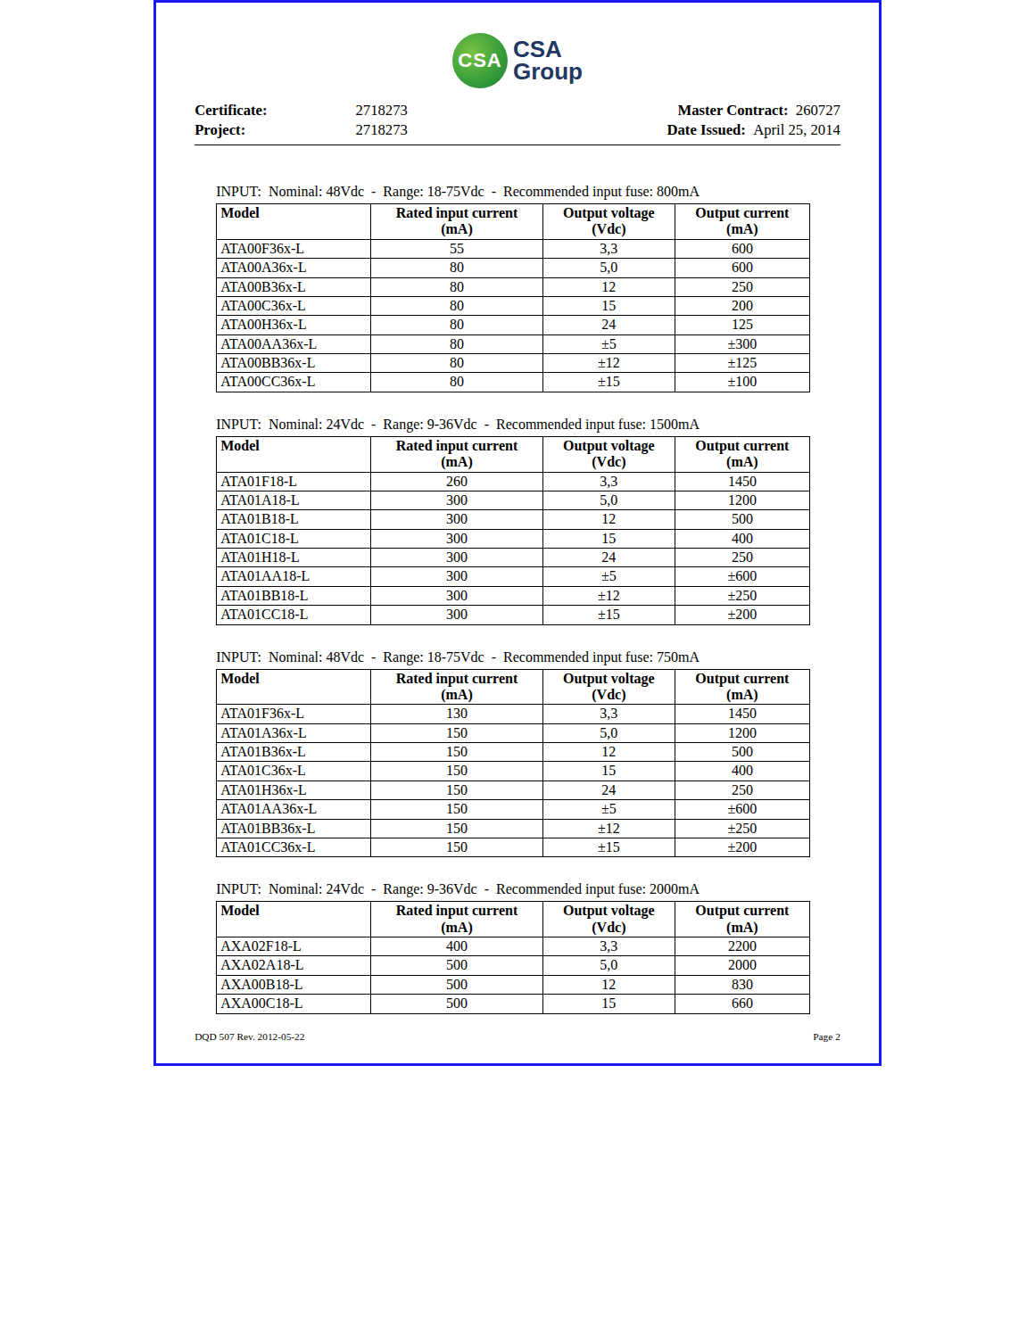CSA
CSA
Group
| Certificate: | 2718273 | Master Contract: 260727 |
| Project: | 2718273 | Date Issued: April 25, 2014 |
INPUT: Nominal: 48Vdc - Range: 18-75Vdc - Recommended input fuse: 800mA
| Model | Rated input current (mA) | Output voltage (Vdc) | Output current (mA) |
| --- | --- | --- | --- |
| ATA00F36x-L | 55 | 3,3 | 600 |
| ATA00A36x-L | 80 | 5,0 | 600 |
| ATA00B36x-L | 80 | 12 | 250 |
| ATA00C36x-L | 80 | 15 | 200 |
| ATA00H36x-L | 80 | 24 | 125 |
| ATA00AA36x-L | 80 | ±5 | ±300 |
| ATA00BB36x-L | 80 | ±12 | ±125 |
| ATA00CC36x-L | 80 | ±15 | ±100 |
INPUT: Nominal: 24Vdc - Range: 9-36Vdc - Recommended input fuse: 1500mA
| Model | Rated input current (mA) | Output voltage (Vdc) | Output current (mA) |
| --- | --- | --- | --- |
| ATA01F18-L | 260 | 3,3 | 1450 |
| ATA01A18-L | 300 | 5,0 | 1200 |
| ATA01B18-L | 300 | 12 | 500 |
| ATA01C18-L | 300 | 15 | 400 |
| ATA01H18-L | 300 | 24 | 250 |
| ATA01AA18-L | 300 | ±5 | ±600 |
| ATA01BB18-L | 300 | ±12 | ±250 |
| ATA01CC18-L | 300 | ±15 | ±200 |
INPUT: Nominal: 48Vdc - Range: 18-75Vdc - Recommended input fuse: 750mA
| Model | Rated input current (mA) | Output voltage (Vdc) | Output current (mA) |
| --- | --- | --- | --- |
| ATA01F36x-L | 130 | 3,3 | 1450 |
| ATA01A36x-L | 150 | 5,0 | 1200 |
| ATA01B36x-L | 150 | 12 | 500 |
| ATA01C36x-L | 150 | 15 | 400 |
| ATA01H36x-L | 150 | 24 | 250 |
| ATA01AA36x-L | 150 | ±5 | ±600 |
| ATA01BB36x-L | 150 | ±12 | ±250 |
| ATA01CC36x-L | 150 | ±15 | ±200 |
INPUT: Nominal: 24Vdc - Range: 9-36Vdc - Recommended input fuse: 2000mA
| Model | Rated input current (mA) | Output voltage (Vdc) | Output current (mA) |
| --- | --- | --- | --- |
| AXA02F18-L | 400 | 3,3 | 2200 |
| AXA02A18-L | 500 | 5,0 | 2000 |
| AXA00B18-L | 500 | 12 | 830 |
| AXA00C18-L | 500 | 15 | 660 |
| DQD 507 Rev. 2012-05-22 | Page 2 |